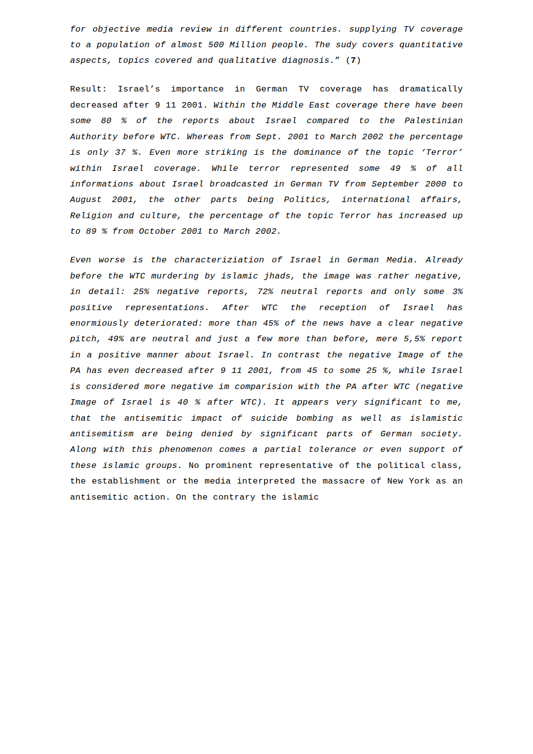for objective media review in different countries. supplying TV coverage to a population of almost 500 Million people. The sudy covers quantitative aspects, topics covered and qualitative diagnosis.” (7)
Result: Israel’s importance in German TV coverage has dramatically decreased after 9 11 2001. Within the Middle East coverage there have been some 80 % of the reports about Israel compared to the Palestinian Authority before WTC. Whereas from Sept. 2001 to March 2002 the percentage is only 37 %. Even more striking is the dominance of the topic ‘Terror’ within Israel coverage. While terror represented some 49 % of all informations about Israel broadcasted in German TV from September 2000 to August 2001, the other parts being Politics, international affairs, Religion and culture, the percentage of the topic Terror has increased up to 89 % from October 2001 to March 2002.
Even worse is the characteriziation of Israel in German Media. Already before the WTC murdering by islamic jhads, the image was rather negative, in detail: 25% negative reports, 72% neutral reports and only some 3% positive representations. After WTC the reception of Israel has enormiously deteriorated: more than 45% of the news have a clear negative pitch, 49% are neutral and just a few more than before, mere 5,5% report in a positive manner about Israel. In contrast the negative Image of the PA has even decreased after 9 11 2001, from 45 to some 25 %, while Israel is considered more negative im comparision with the PA after WTC (negative Image of Israel is 40 % after WTC). It appears very significant to me, that the antisemitic impact of suicide bombing as well as islamistic antisemitism are being denied by significant parts of German society. Along with this phenomenon comes a partial tolerance or even support of these islamic groups. No prominent representative of the political class, the establishment or the media interpreted the massacre of New York as an antisemitic action. On the contrary the islamic